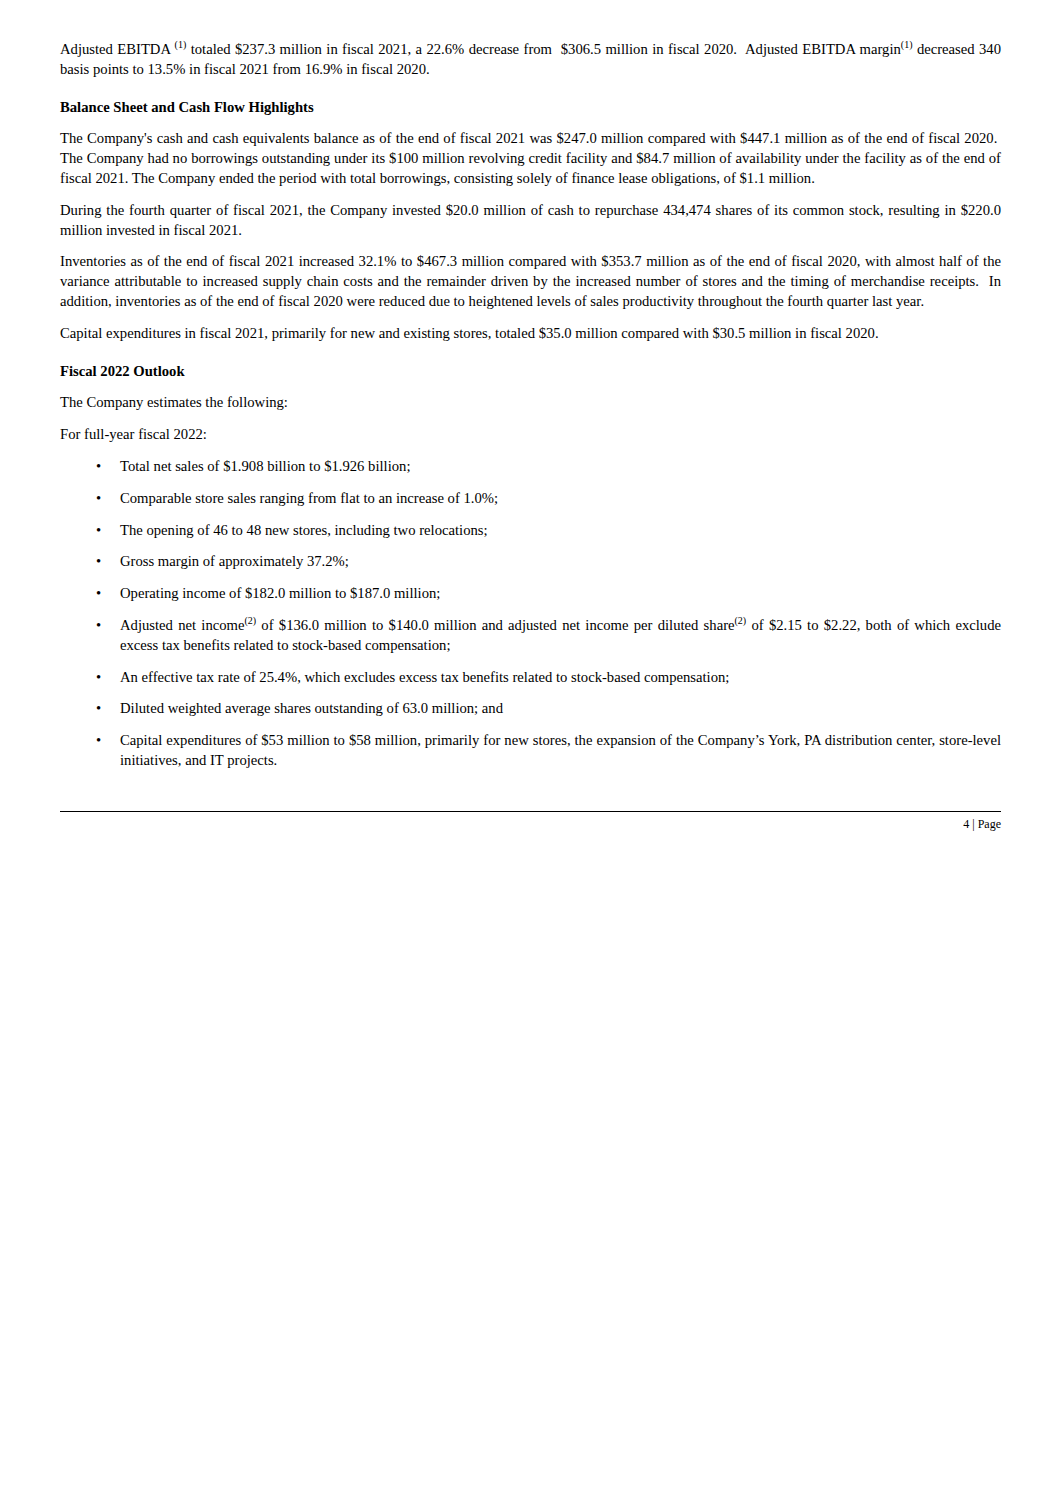Adjusted EBITDA (1) totaled $237.3 million in fiscal 2021, a 22.6% decrease from $306.5 million in fiscal 2020. Adjusted EBITDA margin(1) decreased 340 basis points to 13.5% in fiscal 2021 from 16.9% in fiscal 2020.
Balance Sheet and Cash Flow Highlights
The Company's cash and cash equivalents balance as of the end of fiscal 2021 was $247.0 million compared with $447.1 million as of the end of fiscal 2020. The Company had no borrowings outstanding under its $100 million revolving credit facility and $84.7 million of availability under the facility as of the end of fiscal 2021. The Company ended the period with total borrowings, consisting solely of finance lease obligations, of $1.1 million.
During the fourth quarter of fiscal 2021, the Company invested $20.0 million of cash to repurchase 434,474 shares of its common stock, resulting in $220.0 million invested in fiscal 2021.
Inventories as of the end of fiscal 2021 increased 32.1% to $467.3 million compared with $353.7 million as of the end of fiscal 2020, with almost half of the variance attributable to increased supply chain costs and the remainder driven by the increased number of stores and the timing of merchandise receipts. In addition, inventories as of the end of fiscal 2020 were reduced due to heightened levels of sales productivity throughout the fourth quarter last year.
Capital expenditures in fiscal 2021, primarily for new and existing stores, totaled $35.0 million compared with $30.5 million in fiscal 2020.
Fiscal 2022 Outlook
The Company estimates the following:
For full-year fiscal 2022:
Total net sales of $1.908 billion to $1.926 billion;
Comparable store sales ranging from flat to an increase of 1.0%;
The opening of 46 to 48 new stores, including two relocations;
Gross margin of approximately 37.2%;
Operating income of $182.0 million to $187.0 million;
Adjusted net income(2) of $136.0 million to $140.0 million and adjusted net income per diluted share(2) of $2.15 to $2.22, both of which exclude excess tax benefits related to stock-based compensation;
An effective tax rate of 25.4%, which excludes excess tax benefits related to stock-based compensation;
Diluted weighted average shares outstanding of 63.0 million; and
Capital expenditures of $53 million to $58 million, primarily for new stores, the expansion of the Company’s York, PA distribution center, store-level initiatives, and IT projects.
4 | Page